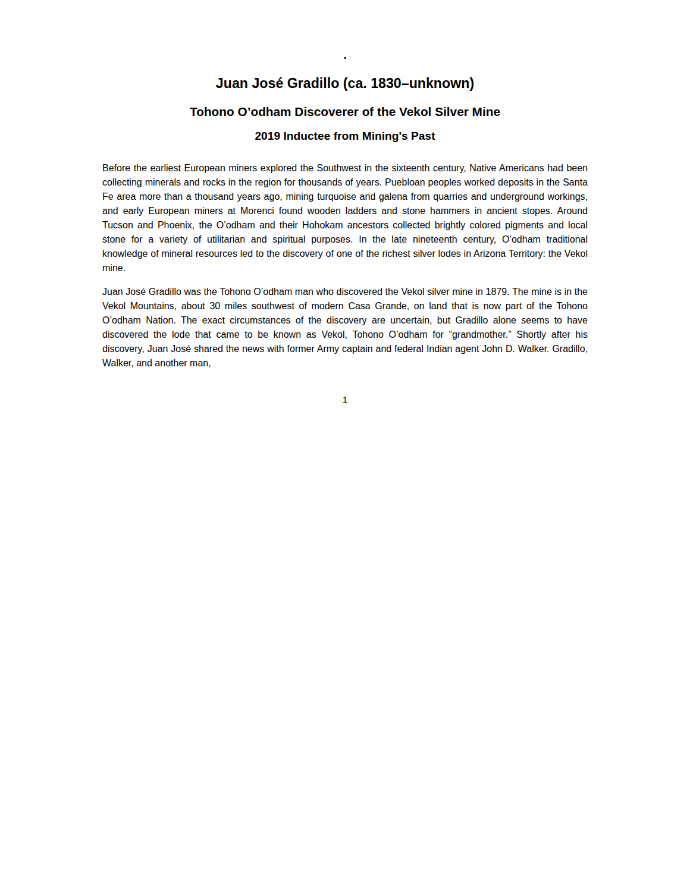Juan José Gradillo (ca. 1830–unknown)
Tohono O’odham Discoverer of the Vekol Silver Mine
2019 Inductee from Mining's Past
Before the earliest European miners explored the Southwest in the sixteenth century, Native Americans had been collecting minerals and rocks in the region for thousands of years. Puebloan peoples worked deposits in the Santa Fe area more than a thousand years ago, mining turquoise and galena from quarries and underground workings, and early European miners at Morenci found wooden ladders and stone hammers in ancient stopes. Around Tucson and Phoenix, the O’odham and their Hohokam ancestors collected brightly colored pigments and local stone for a variety of utilitarian and spiritual purposes. In the late nineteenth century, O’odham traditional knowledge of mineral resources led to the discovery of one of the richest silver lodes in Arizona Territory: the Vekol mine.
Juan José Gradillo was the Tohono O’odham man who discovered the Vekol silver mine in 1879. The mine is in the Vekol Mountains, about 30 miles southwest of modern Casa Grande, on land that is now part of the Tohono O’odham Nation. The exact circumstances of the discovery are uncertain, but Gradillo alone seems to have discovered the lode that came to be known as Vekol, Tohono O’odham for “grandmother.” Shortly after his discovery, Juan José shared the news with former Army captain and federal Indian agent John D. Walker. Gradillo, Walker, and another man,
1